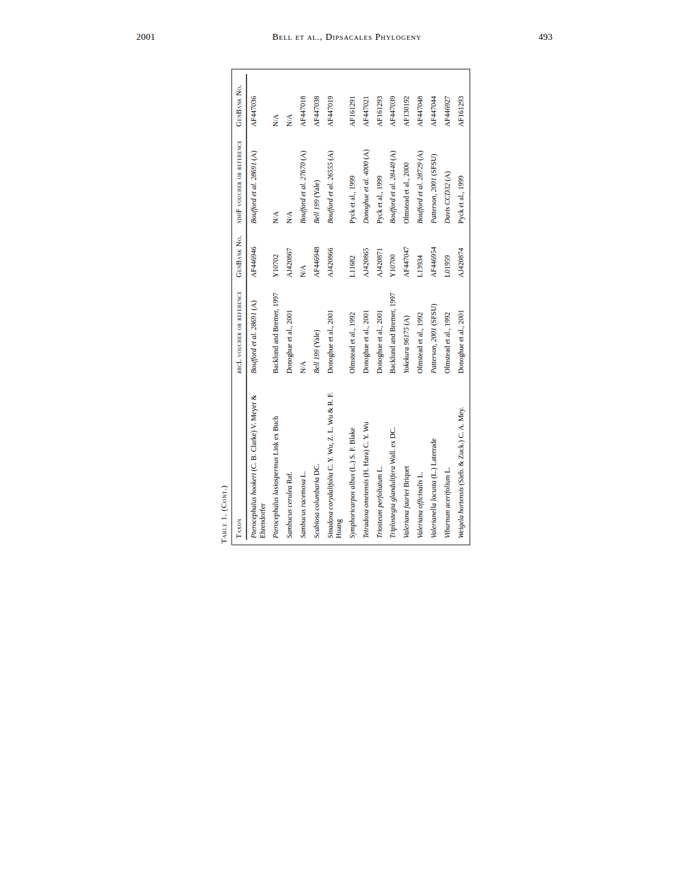2001 Bell et al., Dipsacales Phylogeny 493
Table 1. (Cont.)
| Taxon | rbc L voucher or reference | GenBank No. | ndh F voucher or reference | GenBank No. |
| --- | --- | --- | --- | --- |
| Pterocephalus hookeri (C. B. Clarke) V. Meyer & Ehrendorfer | Boufford et al. 28691 (A) | AF446946 | Boufford et al. 28691 (A) | AF447036 |
| Pterocephalus lasiospermus Link ex Buch | Backlund and Bremer, 1997 | Y10702 | N/A | N/A |
| Sambucus cerulea Raf. | Donoghue et al., 2001 | AJ420867 | N/A | N/A |
| Sambucus racemosa L. | N/A | N/A | Boufford et al. 27670 (A) | AF447018 |
| Scabiosa columbaria DC. | Bell 199 (Yale) | AF446948 | Bell 199 (Yale) | AF447038 |
| Sinadoxa corydalifolia C. Y. Wu, Z. L. Wu & R. F. Huang | Donoghue et al., 2001 | AJ420866 | Boufford et al. 26555 (A) | AF447019 |
| Symphoricarpos albus (L.) S. F. Blake | Olmstead et al., 1992 | L11682 | Pyck et al., 1999 | AF161291 |
| Tetradoxa omeiensis (H. Hara) C. Y. Wu | Donoghue et al., 2001 | AJ420865 | Donoghue et al. 4000 (A) | AF447021 |
| Triosteum perfoliatum L. | Donoghue et al., 2001 | AJ420871 | Pyck et al., 1999 | AF161293 |
| Triplostegia glandulifera Wall. ex DC. | Backlund and Bremer, 1997 | Y10700 | Boufford et al. 28440 (A) | AF447039 |
| Valeriana fauriei Briquet | Yokekura 96175 (A) | AF447047 | Olmstead et al., 2000 | AF130192 |
| Valeriana officinalis L. | Olmstead et al., 1992 | L13934 | Boufford et al. 28729 (A) | AF447048 |
| Valerianella locusta (L.) Laterrade | Patterson, 2001 (SFSU) | AF446954 | Patterson, 2001 (SFSU) | AF447044 |
| Viburnum acerifolium L. | Olmstead et al., 1992 | L01959 | Davis CCD32 (A) | AF446927 |
| Weigela hortensis (Sieb. & Zuck.) C. A. Mey. | Donoghue et al., 2001 | AJ420874 | Pyck et al., 1999 | AF161293 |